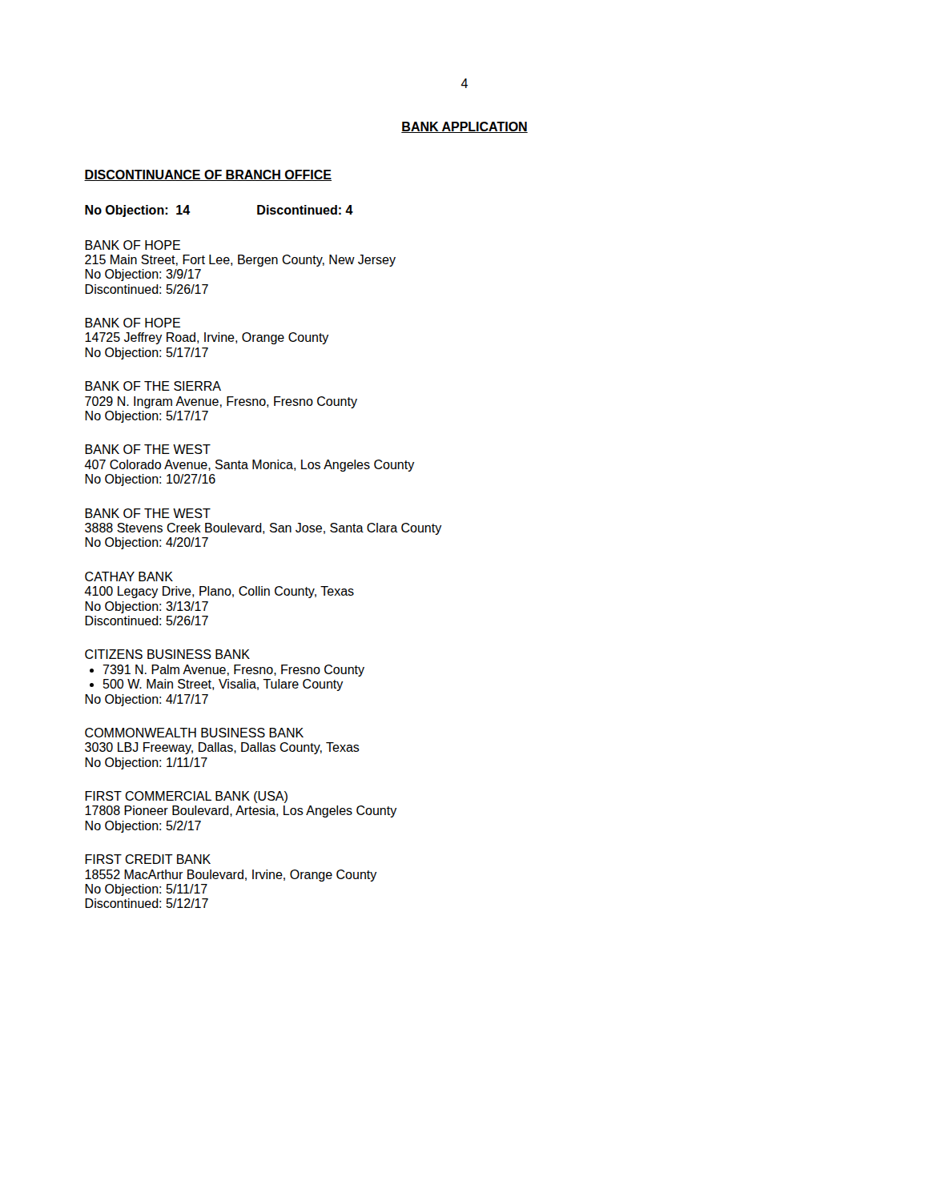4
BANK APPLICATION
DISCONTINUANCE OF BRANCH OFFICE
No Objection: 14 Discontinued: 4
BANK OF HOPE
215 Main Street, Fort Lee, Bergen County, New Jersey
No Objection: 3/9/17
Discontinued: 5/26/17
BANK OF HOPE
14725 Jeffrey Road, Irvine, Orange County
No Objection: 5/17/17
BANK OF THE SIERRA
7029 N. Ingram Avenue, Fresno, Fresno County
No Objection: 5/17/17
BANK OF THE WEST
407 Colorado Avenue, Santa Monica, Los Angeles County
No Objection: 10/27/16
BANK OF THE WEST
3888 Stevens Creek Boulevard, San Jose, Santa Clara County
No Objection: 4/20/17
CATHAY BANK
4100 Legacy Drive, Plano, Collin County, Texas
No Objection: 3/13/17
Discontinued: 5/26/17
CITIZENS BUSINESS BANK
7391 N. Palm Avenue, Fresno, Fresno County
500 W. Main Street, Visalia, Tulare County
No Objection: 4/17/17
COMMONWEALTH BUSINESS BANK
3030 LBJ Freeway, Dallas, Dallas County, Texas
No Objection: 1/11/17
FIRST COMMERCIAL BANK (USA)
17808 Pioneer Boulevard, Artesia, Los Angeles County
No Objection: 5/2/17
FIRST CREDIT BANK
18552 MacArthur Boulevard, Irvine, Orange County
No Objection: 5/11/17
Discontinued: 5/12/17